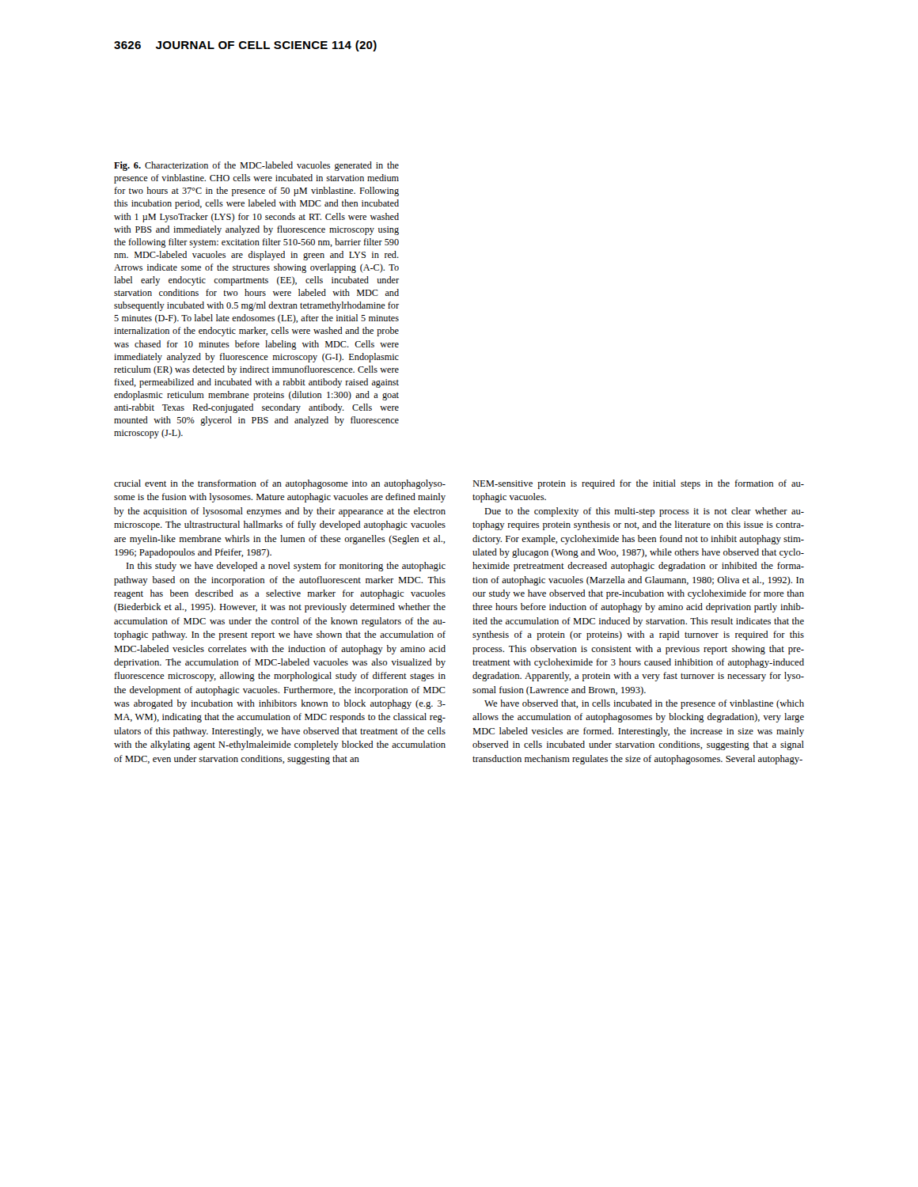3626 JOURNAL OF CELL SCIENCE 114 (20)
Fig. 6. Characterization of the MDC-labeled vacuoles generated in the presence of vinblastine. CHO cells were incubated in starvation medium for two hours at 37°C in the presence of 50 µM vinblastine. Following this incubation period, cells were labeled with MDC and then incubated with 1 µM LysoTracker (LYS) for 10 seconds at RT. Cells were washed with PBS and immediately analyzed by fluorescence microscopy using the following filter system: excitation filter 510-560 nm, barrier filter 590 nm. MDC-labeled vacuoles are displayed in green and LYS in red. Arrows indicate some of the structures showing overlapping (A-C). To label early endocytic compartments (EE), cells incubated under starvation conditions for two hours were labeled with MDC and subsequently incubated with 0.5 mg/ml dextran tetramethylrhodamine for 5 minutes (D-F). To label late endosomes (LE), after the initial 5 minutes internalization of the endocytic marker, cells were washed and the probe was chased for 10 minutes before labeling with MDC. Cells were immediately analyzed by fluorescence microscopy (G-I). Endoplasmic reticulum (ER) was detected by indirect immunofluorescence. Cells were fixed, permeabilized and incubated with a rabbit antibody raised against endoplasmic reticulum membrane proteins (dilution 1:300) and a goat anti-rabbit Texas Red-conjugated secondary antibody. Cells were mounted with 50% glycerol in PBS and analyzed by fluorescence microscopy (J-L).
crucial event in the transformation of an autophagosome into an autophagolysosome is the fusion with lysosomes. Mature autophagic vacuoles are defined mainly by the acquisition of lysosomal enzymes and by their appearance at the electron microscope. The ultrastructural hallmarks of fully developed autophagic vacuoles are myelin-like membrane whirls in the lumen of these organelles (Seglen et al., 1996; Papadopoulos and Pfeifer, 1987).
In this study we have developed a novel system for monitoring the autophagic pathway based on the incorporation of the autofluorescent marker MDC. This reagent has been described as a selective marker for autophagic vacuoles (Biederbick et al., 1995). However, it was not previously determined whether the accumulation of MDC was under the control of the known regulators of the autophagic pathway. In the present report we have shown that the accumulation of MDC-labeled vesicles correlates with the induction of autophagy by amino acid deprivation. The accumulation of MDC-labeled vacuoles was also visualized by fluorescence microscopy, allowing the morphological study of different stages in the development of autophagic vacuoles. Furthermore, the incorporation of MDC was abrogated by incubation with inhibitors known to block autophagy (e.g. 3-MA, WM), indicating that the accumulation of MDC responds to the classical regulators of this pathway. Interestingly, we have observed that treatment of the cells with the alkylating agent N-ethylmaleimide completely blocked the accumulation of MDC, even under starvation conditions, suggesting that an
NEM-sensitive protein is required for the initial steps in the formation of autophagic vacuoles.
Due to the complexity of this multi-step process it is not clear whether autophagy requires protein synthesis or not, and the literature on this issue is contradictory. For example, cycloheximide has been found not to inhibit autophagy stimulated by glucagon (Wong and Woo, 1987), while others have observed that cycloheximide pretreatment decreased autophagic degradation or inhibited the formation of autophagic vacuoles (Marzella and Glaumann, 1980; Oliva et al., 1992). In our study we have observed that pre-incubation with cycloheximide for more than three hours before induction of autophagy by amino acid deprivation partly inhibited the accumulation of MDC induced by starvation. This result indicates that the synthesis of a protein (or proteins) with a rapid turnover is required for this process. This observation is consistent with a previous report showing that pre-treatment with cycloheximide for 3 hours caused inhibition of autophagy-induced degradation. Apparently, a protein with a very fast turnover is necessary for lysosomal fusion (Lawrence and Brown, 1993).
We have observed that, in cells incubated in the presence of vinblastine (which allows the accumulation of autophagosomes by blocking degradation), very large MDC labeled vesicles are formed. Interestingly, the increase in size was mainly observed in cells incubated under starvation conditions, suggesting that a signal transduction mechanism regulates the size of autophagosomes. Several autophagy-